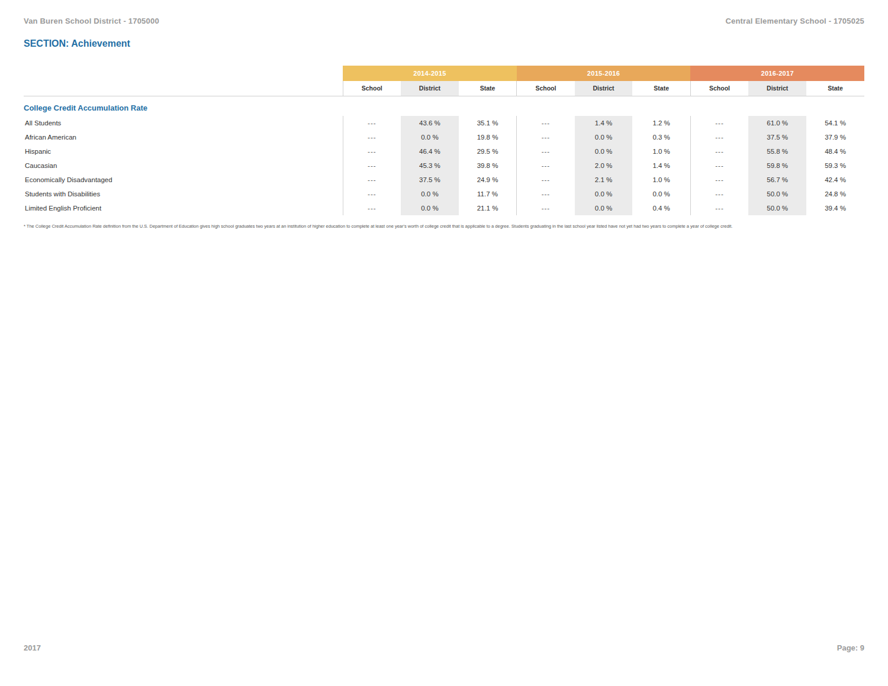Van Buren School District - 1705000
Central Elementary School - 1705025
SECTION: Achievement
| | 2014-2015 | 2015-2016 | 2016-2017 |
| --- | --- | --- | --- |
| | School | District | State | School | District | State | School | District | State |
| College Credit Accumulation Rate |
| All Students | --- | 43.6 % | 35.1 % | --- | 1.4 % | 1.2 % | --- | 61.0 % | 54.1 % |
| African American | --- | 0.0 % | 19.8 % | --- | 0.0 % | 0.3 % | --- | 37.5 % | 37.9 % |
| Hispanic | --- | 46.4 % | 29.5 % | --- | 0.0 % | 1.0 % | --- | 55.8 % | 48.4 % |
| Caucasian | --- | 45.3 % | 39.8 % | --- | 2.0 % | 1.4 % | --- | 59.8 % | 59.3 % |
| Economically Disadvantaged | --- | 37.5 % | 24.9 % | --- | 2.1 % | 1.0 % | --- | 56.7 % | 42.4 % |
| Students with Disabilities | --- | 0.0 % | 11.7 % | --- | 0.0 % | 0.0 % | --- | 50.0 % | 24.8 % |
| Limited English Proficient | --- | 0.0 % | 21.1 % | --- | 0.0 % | 0.4 % | --- | 50.0 % | 39.4 % |
* The College Credit Accumulation Rate definition from the U.S. Department of Education gives high school graduates two years at an institution of higher education to complete at least one year's worth of college credit that is applicable to a degree. Students graduating in the last school year listed have not yet had two years to complete a year of college credit.
2017
Page: 9